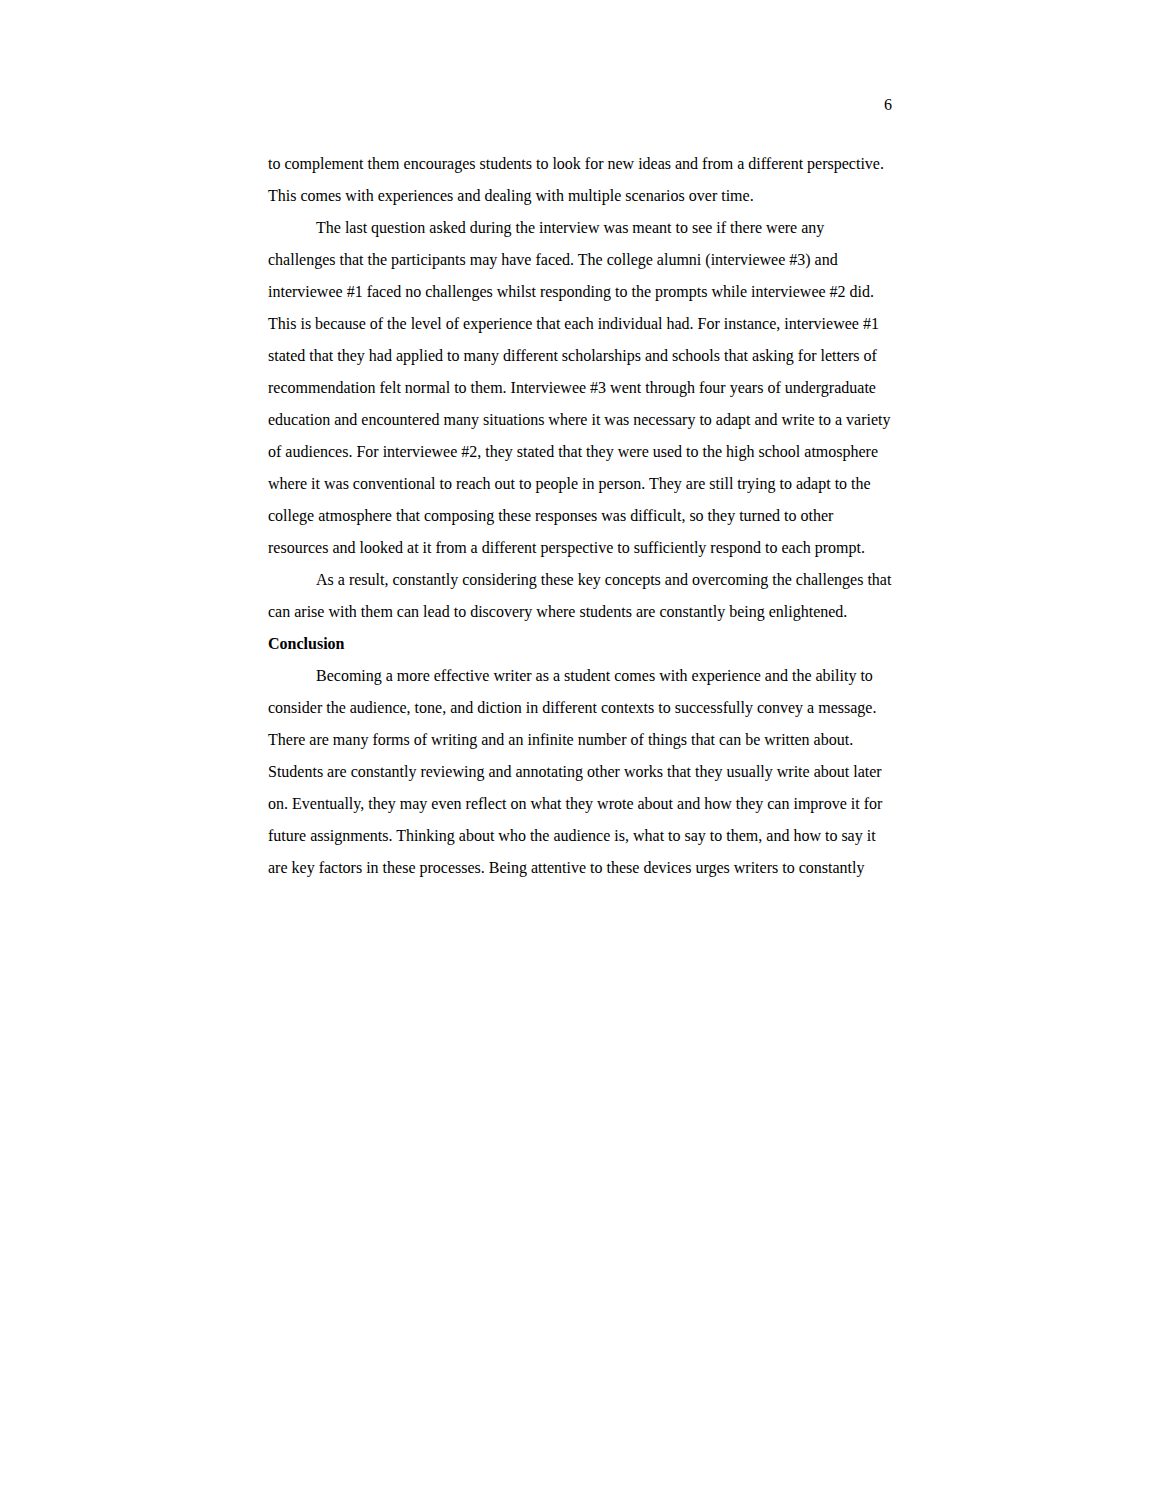6
to complement them encourages students to look for new ideas and from a different perspective. This comes with experiences and dealing with multiple scenarios over time.
The last question asked during the interview was meant to see if there were any challenges that the participants may have faced. The college alumni (interviewee #3) and interviewee #1 faced no challenges whilst responding to the prompts while interviewee #2 did. This is because of the level of experience that each individual had. For instance, interviewee #1 stated that they had applied to many different scholarships and schools that asking for letters of recommendation felt normal to them. Interviewee #3 went through four years of undergraduate education and encountered many situations where it was necessary to adapt and write to a variety of audiences. For interviewee #2, they stated that they were used to the high school atmosphere where it was conventional to reach out to people in person. They are still trying to adapt to the college atmosphere that composing these responses was difficult, so they turned to other resources and looked at it from a different perspective to sufficiently respond to each prompt.
As a result, constantly considering these key concepts and overcoming the challenges that can arise with them can lead to discovery where students are constantly being enlightened.
Conclusion
Becoming a more effective writer as a student comes with experience and the ability to consider the audience, tone, and diction in different contexts to successfully convey a message. There are many forms of writing and an infinite number of things that can be written about. Students are constantly reviewing and annotating other works that they usually write about later on. Eventually, they may even reflect on what they wrote about and how they can improve it for future assignments. Thinking about who the audience is, what to say to them, and how to say it are key factors in these processes. Being attentive to these devices urges writers to constantly